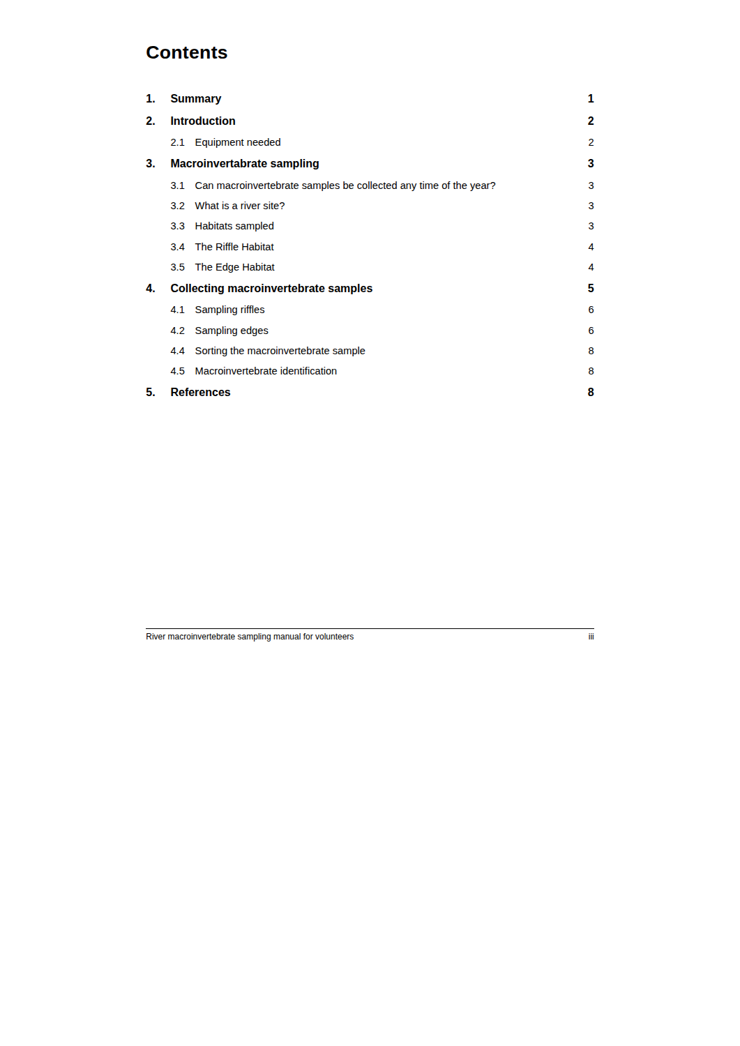Contents
| 1. | Summary | 1 |
| 2. | Introduction | 2 |
| | 2.1 Equipment needed | 2 |
| 3. | Macroinvertabrate sampling | 3 |
| | 3.1 Can macroinvertebrate samples be collected any time of the year? | 3 |
| | 3.2 What is a river site? | 3 |
| | 3.3 Habitats sampled | 3 |
| | 3.4 The Riffle Habitat | 4 |
| | 3.5 The Edge Habitat | 4 |
| 4. | Collecting macroinvertebrate samples | 5 |
| | 4.1 Sampling riffles | 6 |
| | 4.2 Sampling edges | 6 |
| | 4.4 Sorting the macroinvertebrate sample | 8 |
| | 4.5 Macroinvertebrate identification | 8 |
| 5. | References | 8 |
River macroinvertebrate sampling manual for volunteers iii